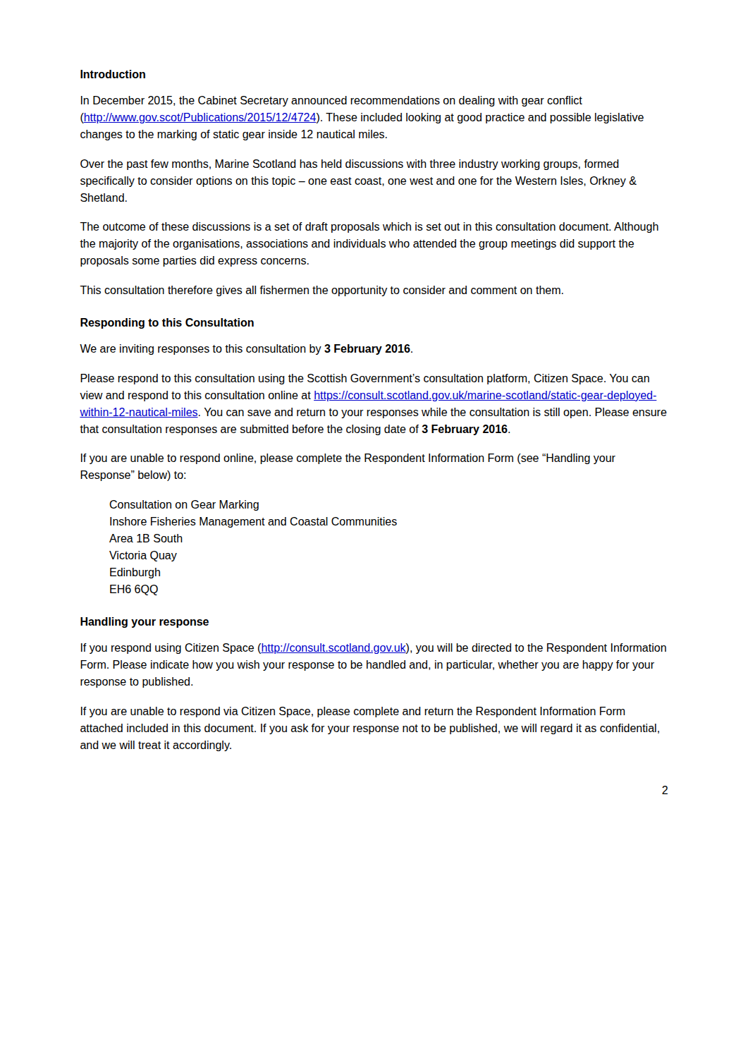Introduction
In December 2015, the Cabinet Secretary announced recommendations on dealing with gear conflict (http://www.gov.scot/Publications/2015/12/4724). These included looking at good practice and possible legislative changes to the marking of static gear inside 12 nautical miles.
Over the past few months, Marine Scotland has held discussions with three industry working groups, formed specifically to consider options on this topic – one east coast, one west and one for the Western Isles, Orkney & Shetland.
The outcome of these discussions is a set of draft proposals which is set out in this consultation document. Although the majority of the organisations, associations and individuals who attended the group meetings did support the proposals some parties did express concerns.
This consultation therefore gives all fishermen the opportunity to consider and comment on them.
Responding to this Consultation
We are inviting responses to this consultation by 3 February 2016.
Please respond to this consultation using the Scottish Government’s consultation platform, Citizen Space. You can view and respond to this consultation online at https://consult.scotland.gov.uk/marine-scotland/static-gear-deployed-within-12-nautical-miles. You can save and return to your responses while the consultation is still open. Please ensure that consultation responses are submitted before the closing date of 3 February 2016.
If you are unable to respond online, please complete the Respondent Information Form (see “Handling your Response” below) to:
Consultation on Gear Marking
Inshore Fisheries Management and Coastal Communities
Area 1B South
Victoria Quay
Edinburgh
EH6 6QQ
Handling your response
If you respond using Citizen Space (http://consult.scotland.gov.uk), you will be directed to the Respondent Information Form. Please indicate how you wish your response to be handled and, in particular, whether you are happy for your response to published.
If you are unable to respond via Citizen Space, please complete and return the Respondent Information Form attached included in this document. If you ask for your response not to be published, we will regard it as confidential, and we will treat it accordingly.
2